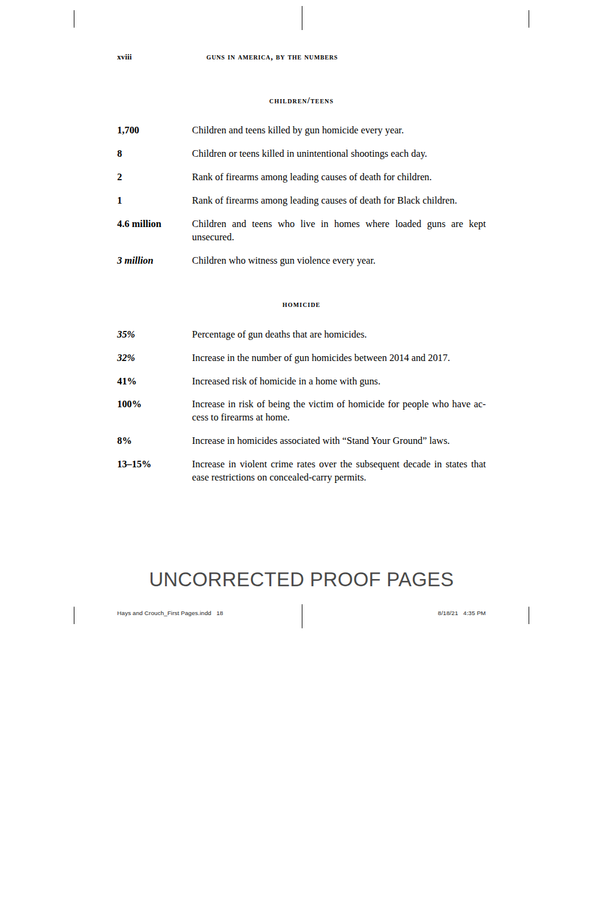xviii Guns in America, by the Numbers
Children/Teens
1,700
Children and teens killed by gun homicide every year.
8
Children or teens killed in unintentional shootings each day.
2
Rank of firearms among leading causes of death for children.
1
Rank of firearms among leading causes of death for Black children.
4.6 million
Children and teens who live in homes where loaded guns are kept unsecured.
3 million
Children who witness gun violence every year.
Homicide
35%
Percentage of gun deaths that are homicides.
32%
Increase in the number of gun homicides between 2014 and 2017.
41%
Increased risk of homicide in a home with guns.
100%
Increase in risk of being the victim of homicide for people who have access to firearms at home.
8%
Increase in homicides associated with “Stand Your Ground” laws.
13–15%
Increase in violent crime rates over the subsequent decade in states that ease restrictions on concealed-carry permits.
UNCORRECTED PROOF PAGES
Hays and Crouch_First Pages.indd 18 8/18/21 4:35 PM